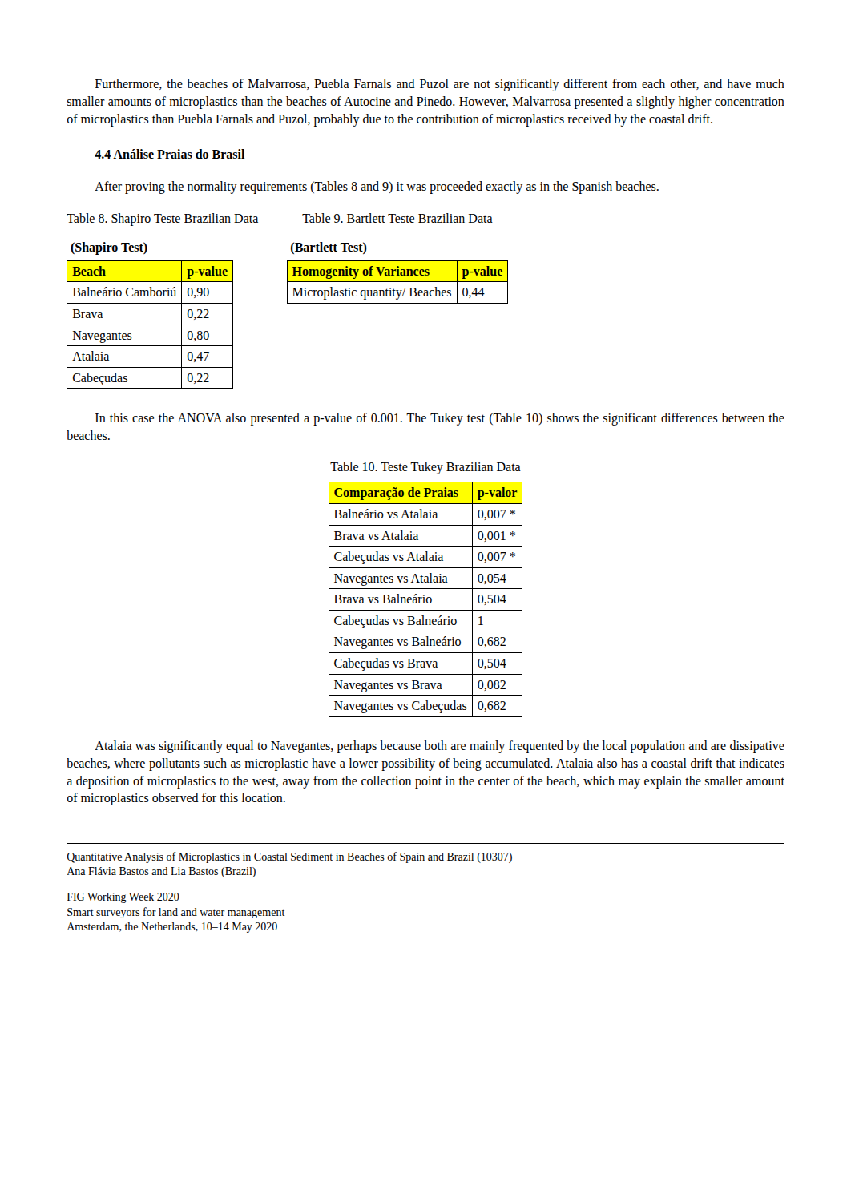Furthermore, the beaches of Malvarrosa, Puebla Farnals and Puzol are not significantly different from each other, and have much smaller amounts of microplastics than the beaches of Autocine and Pinedo. However, Malvarrosa presented a slightly higher concentration of microplastics than Puebla Farnals and Puzol, probably due to the contribution of microplastics received by the coastal drift.
4.4 Análise Praias do Brasil
After proving the normality requirements (Tables 8 and 9) it was proceeded exactly as in the Spanish beaches.
Table 8. Shapiro Teste Brazilian Data
(Shapiro Test)
| Beach | p-value |
| --- | --- |
| Balneário Camboriú | 0,90 |
| Brava | 0,22 |
| Navegantes | 0,80 |
| Atalaia | 0,47 |
| Cabeçudas | 0,22 |
Table 9. Bartlett Teste Brazilian Data
(Bartlett Test)
| Homogenity of Variances | p-value |
| --- | --- |
| Microplastic quantity/ Beaches | 0,44 |
In this case the ANOVA also presented a p-value of 0.001. The Tukey test (Table 10) shows the significant differences between the beaches.
Table 10. Teste Tukey Brazilian Data
| Comparação de Praias | p-valor |
| --- | --- |
| Balneário vs Atalaia | 0,007 * |
| Brava vs Atalaia | 0,001 * |
| Cabeçudas vs Atalaia | 0,007 * |
| Navegantes vs Atalaia | 0,054 |
| Brava vs Balneário | 0,504 |
| Cabeçudas vs Balneário | 1 |
| Navegantes vs Balneário | 0,682 |
| Cabeçudas vs Brava | 0,504 |
| Navegantes vs Brava | 0,082 |
| Navegantes vs Cabeçudas | 0,682 |
Atalaia was significantly equal to Navegantes, perhaps because both are mainly frequented by the local population and are dissipative beaches, where pollutants such as microplastic have a lower possibility of being accumulated. Atalaia also has a coastal drift that indicates a deposition of microplastics to the west, away from the collection point in the center of the beach, which may explain the smaller amount of microplastics observed for this location.
Quantitative Analysis of Microplastics in Coastal Sediment in Beaches of Spain and Brazil (10307)
Ana Flávia Bastos and Lia Bastos (Brazil)
FIG Working Week 2020
Smart surveyors for land and water management
Amsterdam, the Netherlands, 10–14 May 2020